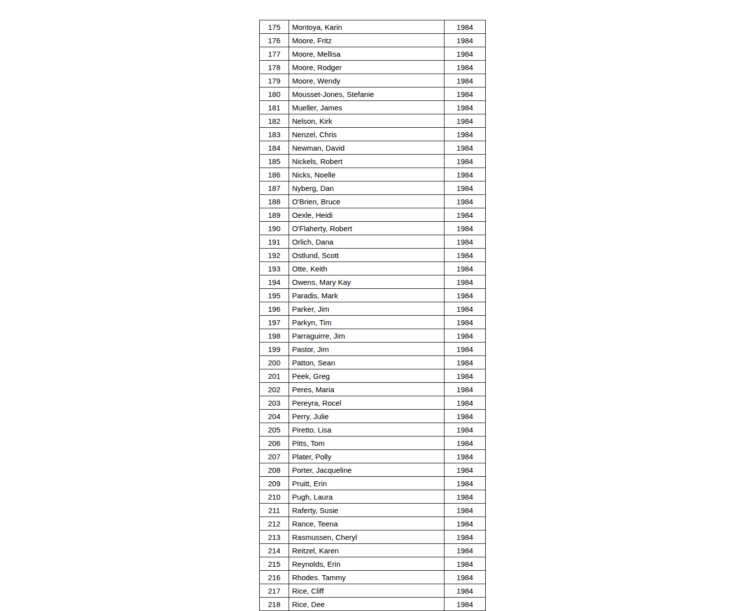| 175 | Montoya, Karin | 1984 |
| 176 | Moore, Fritz | 1984 |
| 177 | Moore, Mellisa | 1984 |
| 178 | Moore, Rodger | 1984 |
| 179 | Moore, Wendy | 1984 |
| 180 | Mousset-Jones, Stefanie | 1984 |
| 181 | Mueller, James | 1984 |
| 182 | Nelson, Kirk | 1984 |
| 183 | Nenzel, Chris | 1984 |
| 184 | Newman, David | 1984 |
| 185 | Nickels, Robert | 1984 |
| 186 | Nicks, Noelle | 1984 |
| 187 | Nyberg, Dan | 1984 |
| 188 | O'Brien, Bruce | 1984 |
| 189 | Oexle, Heidi | 1984 |
| 190 | O'Flaherty, Robert | 1984 |
| 191 | Orlich, Dana | 1984 |
| 192 | Ostlund, Scott | 1984 |
| 193 | Otte, Keith | 1984 |
| 194 | Owens, Mary Kay | 1984 |
| 195 | Paradis, Mark | 1984 |
| 196 | Parker, Jim | 1984 |
| 197 | Parkyn, Tim | 1984 |
| 198 | Parraguirre, Jim | 1984 |
| 199 | Pastor, Jim | 1984 |
| 200 | Patton, Sean | 1984 |
| 201 | Peek, Greg | 1984 |
| 202 | Peres, Maria | 1984 |
| 203 | Pereyra, Rocel | 1984 |
| 204 | Perry, Julie | 1984 |
| 205 | Piretto, Lisa | 1984 |
| 206 | Pitts, Tom | 1984 |
| 207 | Plater, Polly | 1984 |
| 208 | Porter, Jacqueline | 1984 |
| 209 | Pruitt, Erin | 1984 |
| 210 | Pugh, Laura | 1984 |
| 211 | Raferty, Susie | 1984 |
| 212 | Rance, Teena | 1984 |
| 213 | Rasmussen, Cheryl | 1984 |
| 214 | Reitzel, Karen | 1984 |
| 215 | Reynolds, Erin | 1984 |
| 216 | Rhodes. Tammy | 1984 |
| 217 | Rice, Cliff | 1984 |
| 218 | Rice, Dee | 1984 |